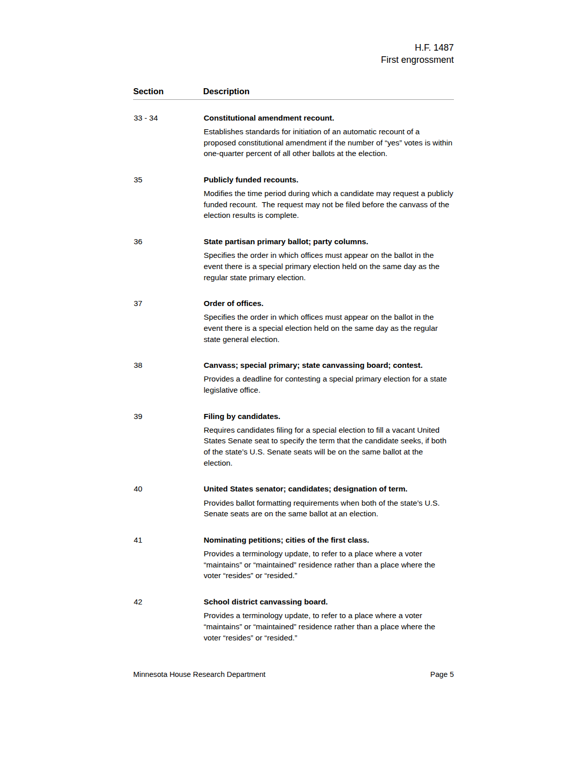H.F. 1487
First engrossment
| Section | Description |
| --- | --- |
| 33 - 34 | Constitutional amendment recount. Establishes standards for initiation of an automatic recount of a proposed constitutional amendment if the number of “yes” votes is within one-quarter percent of all other ballots at the election. |
| 35 | Publicly funded recounts. Modifies the time period during which a candidate may request a publicly funded recount. The request may not be filed before the canvass of the election results is complete. |
| 36 | State partisan primary ballot; party columns. Specifies the order in which offices must appear on the ballot in the event there is a special primary election held on the same day as the regular state primary election. |
| 37 | Order of offices. Specifies the order in which offices must appear on the ballot in the event there is a special election held on the same day as the regular state general election. |
| 38 | Canvass; special primary; state canvassing board; contest. Provides a deadline for contesting a special primary election for a state legislative office. |
| 39 | Filing by candidates. Requires candidates filing for a special election to fill a vacant United States Senate seat to specify the term that the candidate seeks, if both of the state’s U.S. Senate seats will be on the same ballot at the election. |
| 40 | United States senator; candidates; designation of term. Provides ballot formatting requirements when both of the state’s U.S. Senate seats are on the same ballot at an election. |
| 41 | Nominating petitions; cities of the first class. Provides a terminology update, to refer to a place where a voter “maintains” or “maintained” residence rather than a place where the voter “resides” or “resided.” |
| 42 | School district canvassing board. Provides a terminology update, to refer to a place where a voter “maintains” or “maintained” residence rather than a place where the voter “resides” or “resided.” |
Minnesota House Research Department Page 5